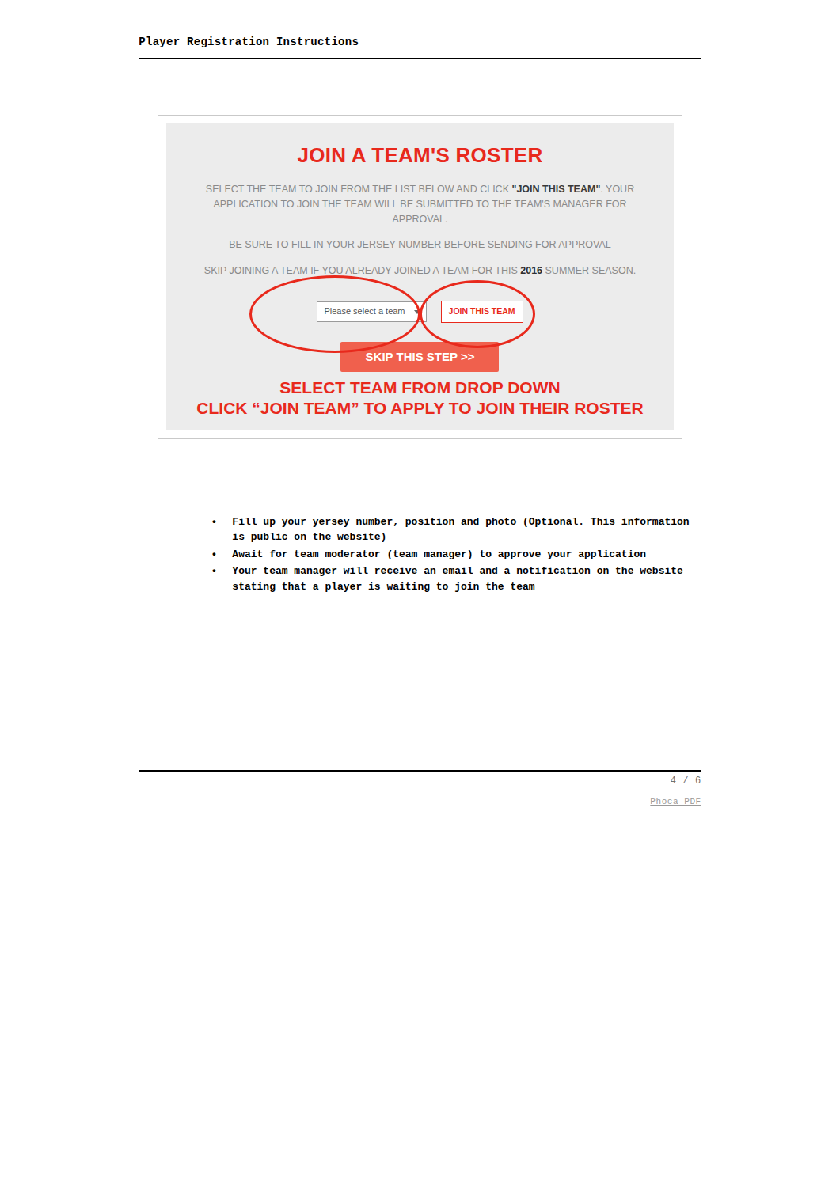Player Registration Instructions
JOIN A TEAM'S ROSTER
SELECT THE TEAM TO JOIN FROM THE LIST BELOW AND CLICK "JOIN THIS TEAM". YOUR APPLICATION TO JOIN THE TEAM WILL BE SUBMITTED TO THE TEAM'S MANAGER FOR APPROVAL.
BE SURE TO FILL IN YOUR JERSEY NUMBER BEFORE SENDING FOR APPROVAL
SKIP JOINING A TEAM IF YOU ALREADY JOINED A TEAM FOR THIS 2016 SUMMER SEASON.
Please select a team
JOIN THIS TEAM
SKIP THIS STEP >>
SELECT TEAM FROM DROP DOWN
CLICK “JOIN TEAM” TO APPLY TO JOIN THEIR ROSTER
Fill up your yersey number, position and photo (Optional. This information is public on the website)
Await for team moderator (team manager) to approve your application
Your team manager will receive an email and a notification on the website stating that a player is waiting to join the team
4 / 6
Phoca PDF